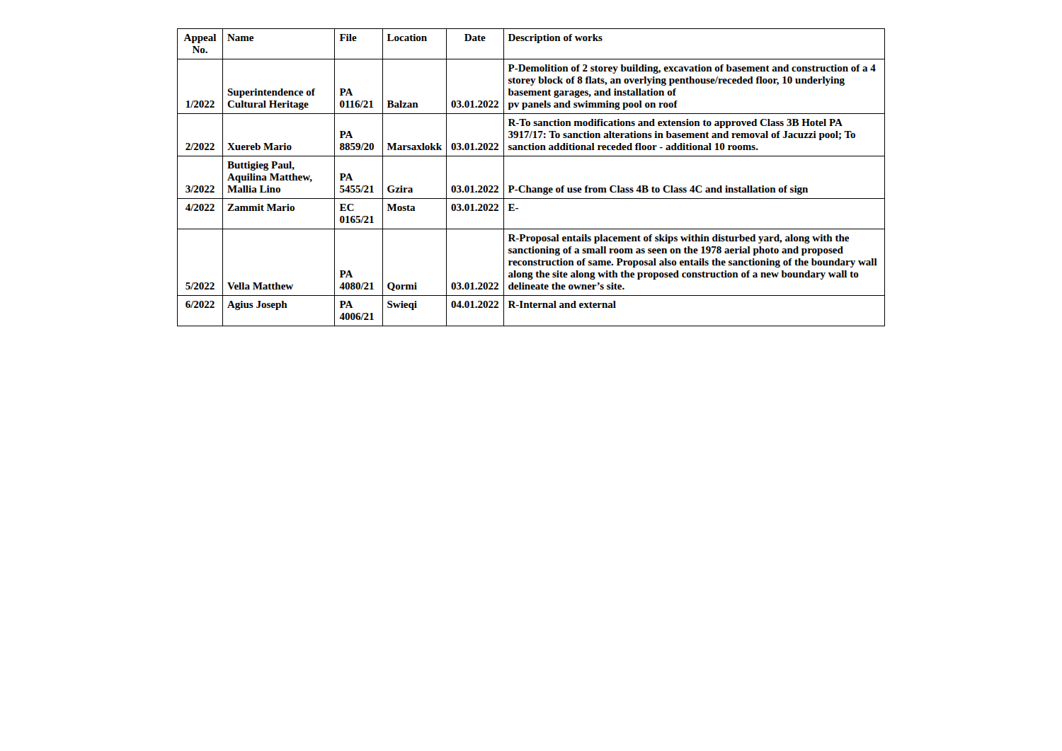| Appeal No. | Name | File | Location | Date | Description of works |
| --- | --- | --- | --- | --- | --- |
| 1/2022 | Superintendence of Cultural Heritage | PA 0116/21 | Balzan | 03.01.2022 | P-Demolition of 2 storey building, excavation of basement and construction of a 4 storey block of 8 flats, an overlying penthouse/receded floor, 10 underlying basement garages, and installation of pv panels and swimming pool on roof |
| 2/2022 | Xuereb Mario | PA 8859/20 | Marsaxlokk | 03.01.2022 | R-To sanction modifications and extension to approved Class 3B Hotel PA 3917/17: To sanction alterations in basement and removal of Jacuzzi pool; To sanction additional receded floor - additional 10 rooms. |
| 3/2022 | Buttigieg Paul, Aquilina Matthew, Mallia Lino | PA 5455/21 | Gzira | 03.01.2022 | P-Change of use from Class 4B to Class 4C and installation of sign |
| 4/2022 | Zammit Mario | EC 0165/21 | Mosta | 03.01.2022 | E- |
| 5/2022 | Vella Matthew | PA 4080/21 | Qormi | 03.01.2022 | R-Proposal entails placement of skips within disturbed yard, along with the sanctioning of a small room as seen on the 1978 aerial photo and proposed reconstruction of same. Proposal also entails the sanctioning of the boundary wall along the site along with the proposed construction of a new boundary wall to delineate the owner’s site. |
| 6/2022 | Agius Joseph | PA 4006/21 | Swieqi | 04.01.2022 | R-Internal and external |